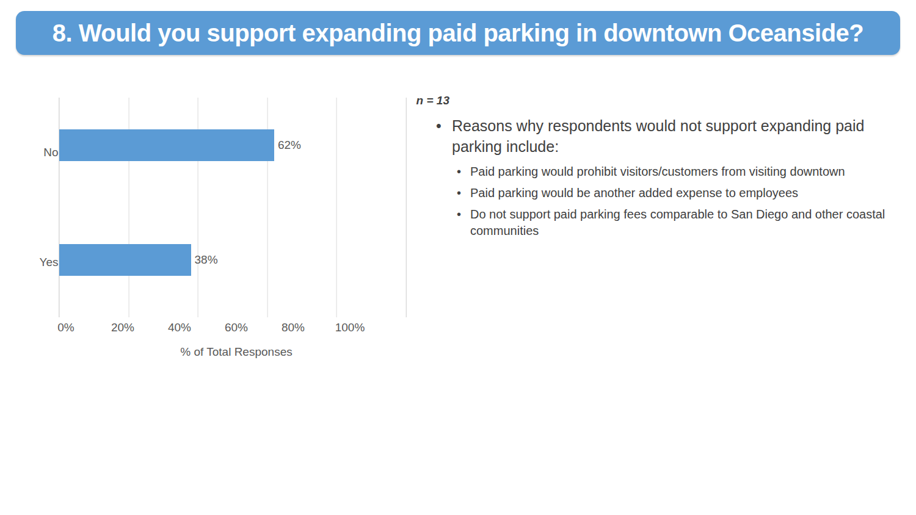8. Would you support expanding paid parking in downtown Oceanside?
n = 13
| No | 62% 38% |
| Yes |
0% 20% 40% 60% 80% 100%
% of Total Responses
Reasons why respondents would not support expanding paid parking include:
Paid parking would prohibit visitors/customers from visiting downtown
Paid parking would be another added expense to employees
Do not support paid parking fees comparable to San Diego and other coastal communities